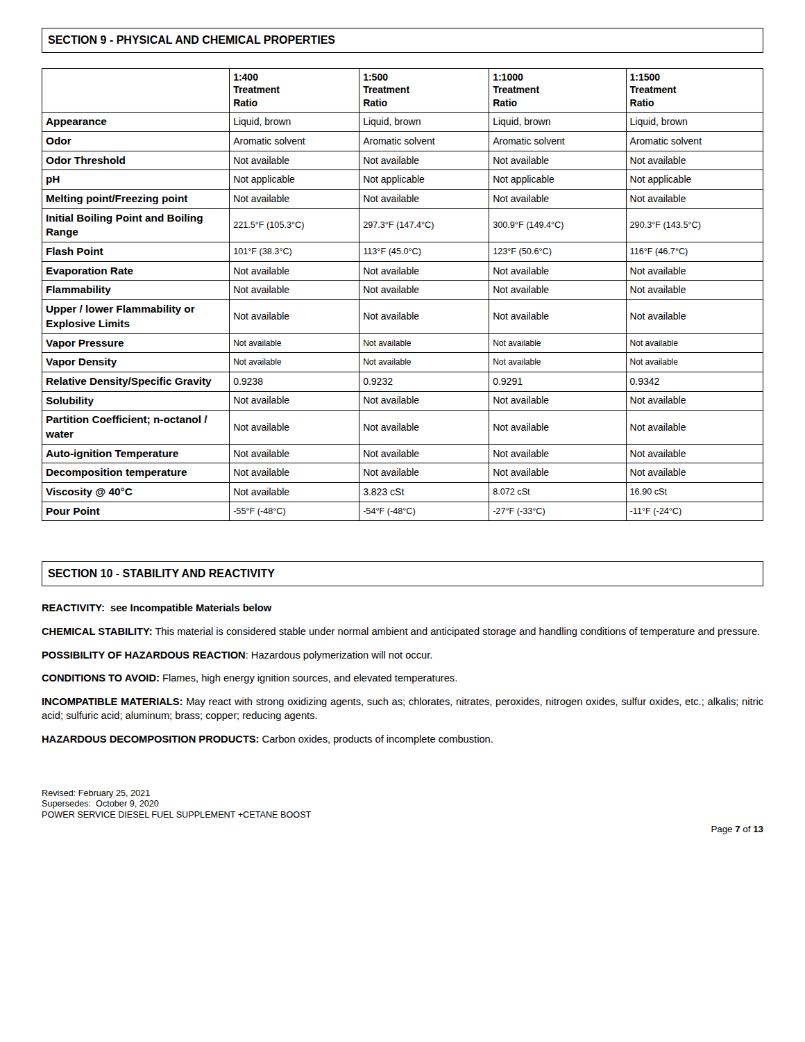SECTION 9 - PHYSICAL AND CHEMICAL PROPERTIES
| | 1:400 Treatment Ratio | 1:500 Treatment Ratio | 1:1000 Treatment Ratio | 1:1500 Treatment Ratio |
| --- | --- | --- | --- | --- |
| Appearance | Liquid, brown | Liquid, brown | Liquid, brown | Liquid, brown |
| Odor | Aromatic solvent | Aromatic solvent | Aromatic solvent | Aromatic solvent |
| Odor Threshold | Not available | Not available | Not available | Not available |
| pH | Not applicable | Not applicable | Not applicable | Not applicable |
| Melting point/Freezing point | Not available | Not available | Not available | Not available |
| Initial Boiling Point and Boiling Range | 221.5°F (105.3°C) | 297.3°F (147.4°C) | 300.9°F (149.4°C) | 290.3°F (143.5°C) |
| Flash Point | 101°F (38.3°C) | 113°F (45.0°C) | 123°F (50.6°C) | 116°F (46.7°C) |
| Evaporation Rate | Not available | Not available | Not available | Not available |
| Flammability | Not available | Not available | Not available | Not available |
| Upper / lower Flammability or Explosive Limits | Not available | Not available | Not available | Not available |
| Vapor Pressure | Not available | Not available | Not available | Not available |
| Vapor Density | Not available | Not available | Not available | Not available |
| Relative Density/Specific Gravity | 0.9238 | 0.9232 | 0.9291 | 0.9342 |
| Solubility | Not available | Not available | Not available | Not available |
| Partition Coefficient; n-octanol / water | Not available | Not available | Not available | Not available |
| Auto-ignition Temperature | Not available | Not available | Not available | Not available |
| Decomposition temperature | Not available | Not available | Not available | Not available |
| Viscosity @ 40°C | Not available | 3.823 cSt | 8.072 cSt | 16.90 cSt |
| Pour Point | -55°F (-48°C) | -54°F (-48°C) | -27°F (-33°C) | -11°F (-24°C) |
SECTION 10 - STABILITY AND REACTIVITY
REACTIVITY: see Incompatible Materials below
CHEMICAL STABILITY: This material is considered stable under normal ambient and anticipated storage and handling conditions of temperature and pressure.
POSSIBILITY OF HAZARDOUS REACTION: Hazardous polymerization will not occur.
CONDITIONS TO AVOID: Flames, high energy ignition sources, and elevated temperatures.
INCOMPATIBLE MATERIALS: May react with strong oxidizing agents, such as; chlorates, nitrates, peroxides, nitrogen oxides, sulfur oxides, etc.; alkalis; nitric acid; sulfuric acid; aluminum; brass; copper; reducing agents.
HAZARDOUS DECOMPOSITION PRODUCTS: Carbon oxides, products of incomplete combustion.
Revised: February 25, 2021
Supersedes: October 9, 2020
POWER SERVICE DIESEL FUEL SUPPLEMENT +CETANE BOOST
Page 7 of 13